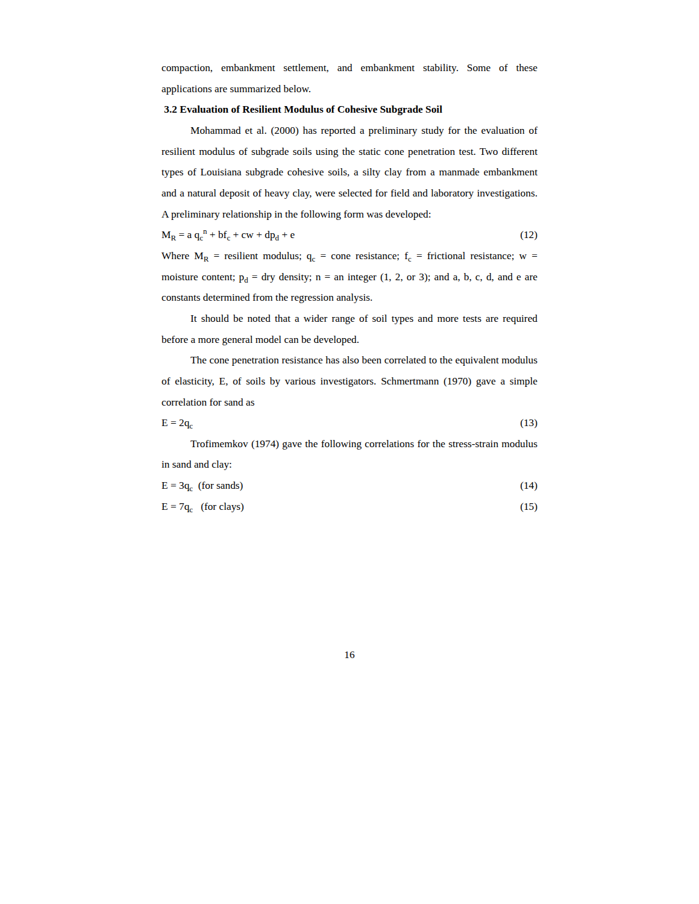compaction, embankment settlement, and embankment stability. Some of these applications are summarized below.
3.2 Evaluation of Resilient Modulus of Cohesive Subgrade Soil
Mohammad et al. (2000) has reported a preliminary study for the evaluation of resilient modulus of subgrade soils using the static cone penetration test. Two different types of Louisiana subgrade cohesive soils, a silty clay from a manmade embankment and a natural deposit of heavy clay, were selected for field and laboratory investigations. A preliminary relationship in the following form was developed:
MR = a qcn + bfc + cw + dpd + e(12)
Where MR = resilient modulus; qc = cone resistance; fc = frictional resistance; w = moisture content; pd = dry density; n = an integer (1, 2, or 3); and a, b, c, d, and e are constants determined from the regression analysis.
It should be noted that a wider range of soil types and more tests are required before a more general model can be developed.
The cone penetration resistance has also been correlated to the equivalent modulus of elasticity, E, of soils by various investigators. Schmertmann (1970) gave a simple correlation for sand as
E = 2qc(13)
Trofimemkov (1974) gave the following correlations for the stress-strain modulus in sand and clay:
E = 3qc (for sands)(14)
E = 7qc (for clays)(15)
16